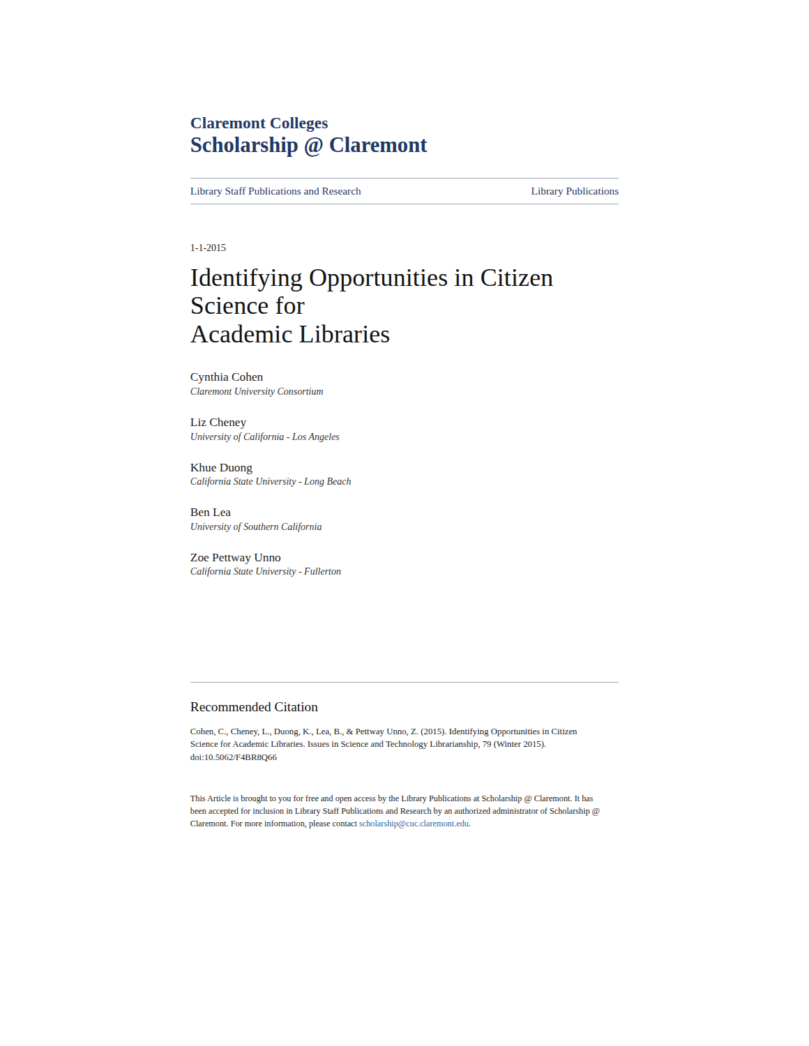Claremont Colleges
Scholarship @ Claremont
Library Staff Publications and Research
Library Publications
1-1-2015
Identifying Opportunities in Citizen Science for
Academic Libraries
Cynthia Cohen
Claremont University Consortium
Liz Cheney
University of California - Los Angeles
Khue Duong
California State University - Long Beach
Ben Lea
University of Southern California
Zoe Pettway Unno
California State University - Fullerton
Recommended Citation
Cohen, C., Cheney, L., Duong, K., Lea, B., & Pettway Unno, Z. (2015). Identifying Opportunities in Citizen Science for Academic Libraries. Issues in Science and Technology Librarianship, 79 (Winter 2015). doi:10.5062/F4BR8Q66
This Article is brought to you for free and open access by the Library Publications at Scholarship @ Claremont. It has been accepted for inclusion in Library Staff Publications and Research by an authorized administrator of Scholarship @ Claremont. For more information, please contact scholarship@cuc.claremont.edu.